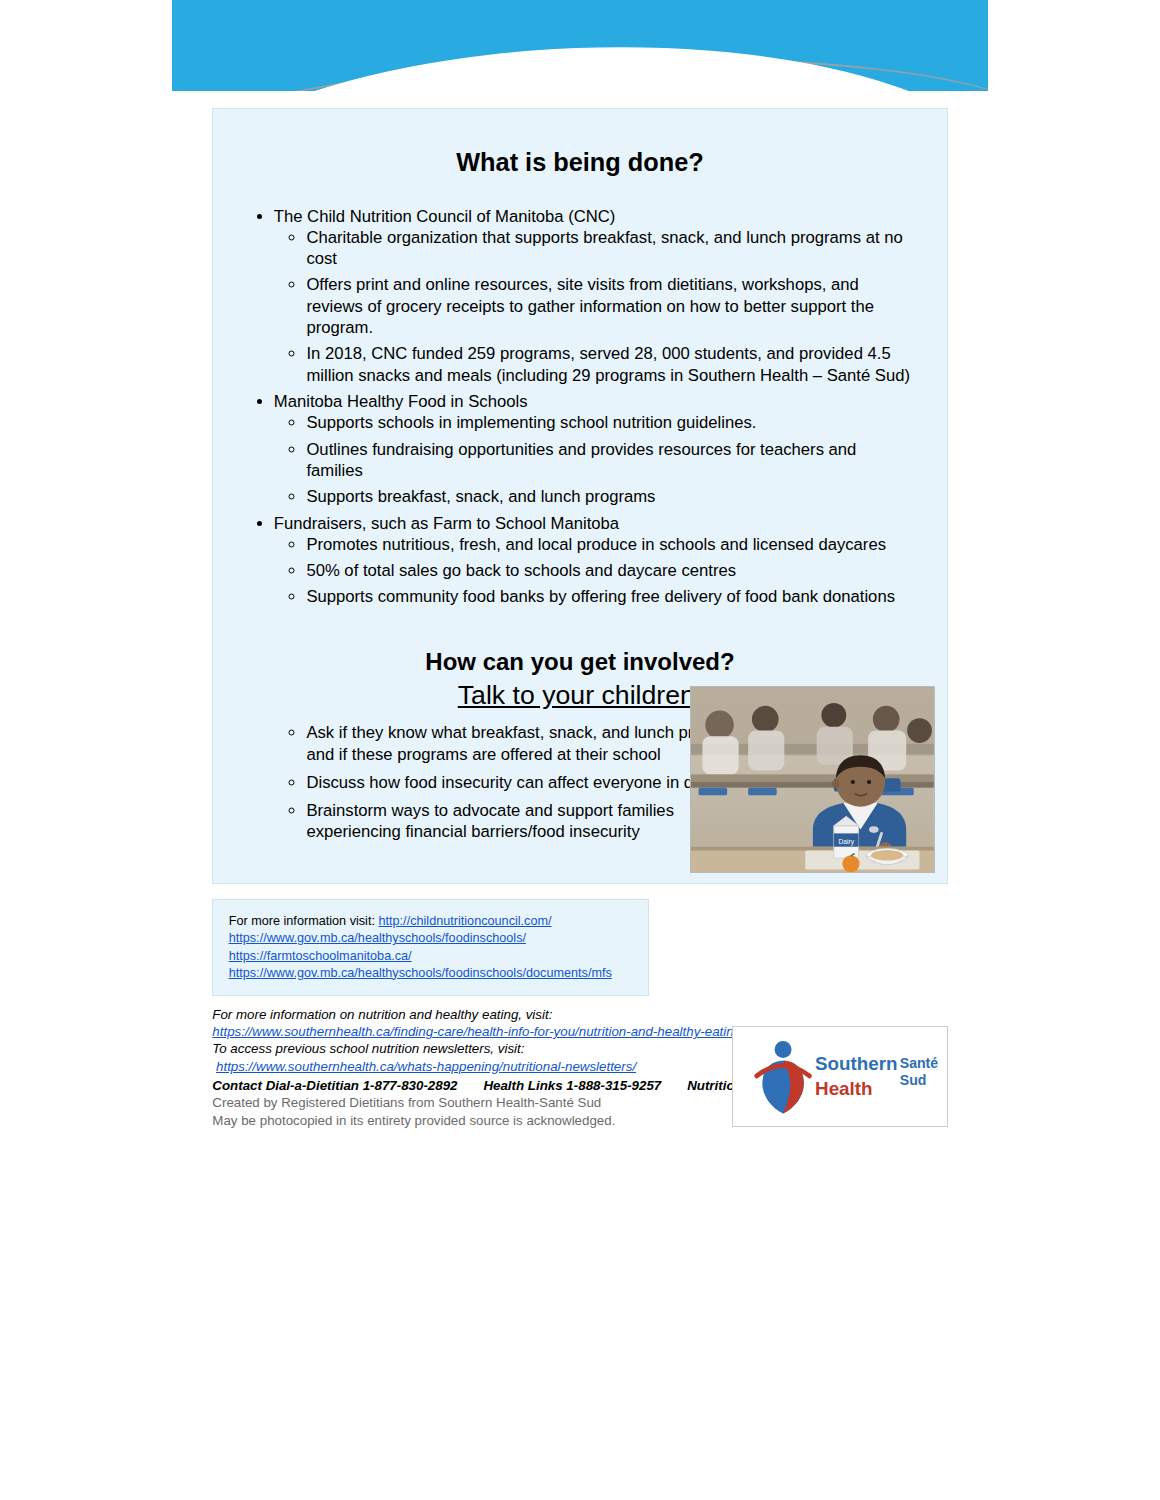What is being done?
The Child Nutrition Council of Manitoba (CNC)
Charitable organization that supports breakfast, snack, and lunch programs at no cost
Offers print and online resources, site visits from dietitians, workshops, and reviews of grocery receipts to gather information on how to better support the program.
In 2018, CNC funded 259 programs, served 28, 000 students, and provided 4.5 million snacks and meals (including 29 programs in Southern Health – Santé Sud)
Manitoba Healthy Food in Schools
Supports schools in implementing school nutrition guidelines.
Outlines fundraising opportunities and provides resources for teachers and families
Supports breakfast, snack, and lunch programs
Fundraisers, such as Farm to School Manitoba
Promotes nutritious, fresh, and local produce in schools and licensed daycares
50% of total sales go back to schools and daycare centres
Supports community food banks by offering free delivery of food bank donations
How can you get involved?
Talk to your children!
Ask if they know what breakfast, snack, and lunch programs are;
and if these programs are offered at their school
Discuss how food insecurity can affect everyone in different ways
Brainstorm ways to advocate and support families
experiencing financial barriers/food insecurity
Dairy
For more information visit: http://childnutritioncouncil.com/
https://www.gov.mb.ca/healthyschools/foodinschools/
https://farmtoschoolmanitoba.ca/
https://www.gov.mb.ca/healthyschools/foodinschools/documents/mfs
For more information on nutrition and healthy eating, visit:
https://www.southernhealth.ca/finding-care/health-info-for-you/nutrition-and-healthy-eating/
To access previous school nutrition newsletters, visit:
https://www.southernhealth.ca/whats-happening/nutritional-newsletters/
Contact Dial-a-Dietitian 1-877-830-2892 Health Links 1-888-315-9257 Nutrition Services Team 1-204-856-2055
Created by Registered Dietitians from Southern Health-Santé Sud
May be photocopied in its entirety provided source is acknowledged.
Southern Health Santé Sud